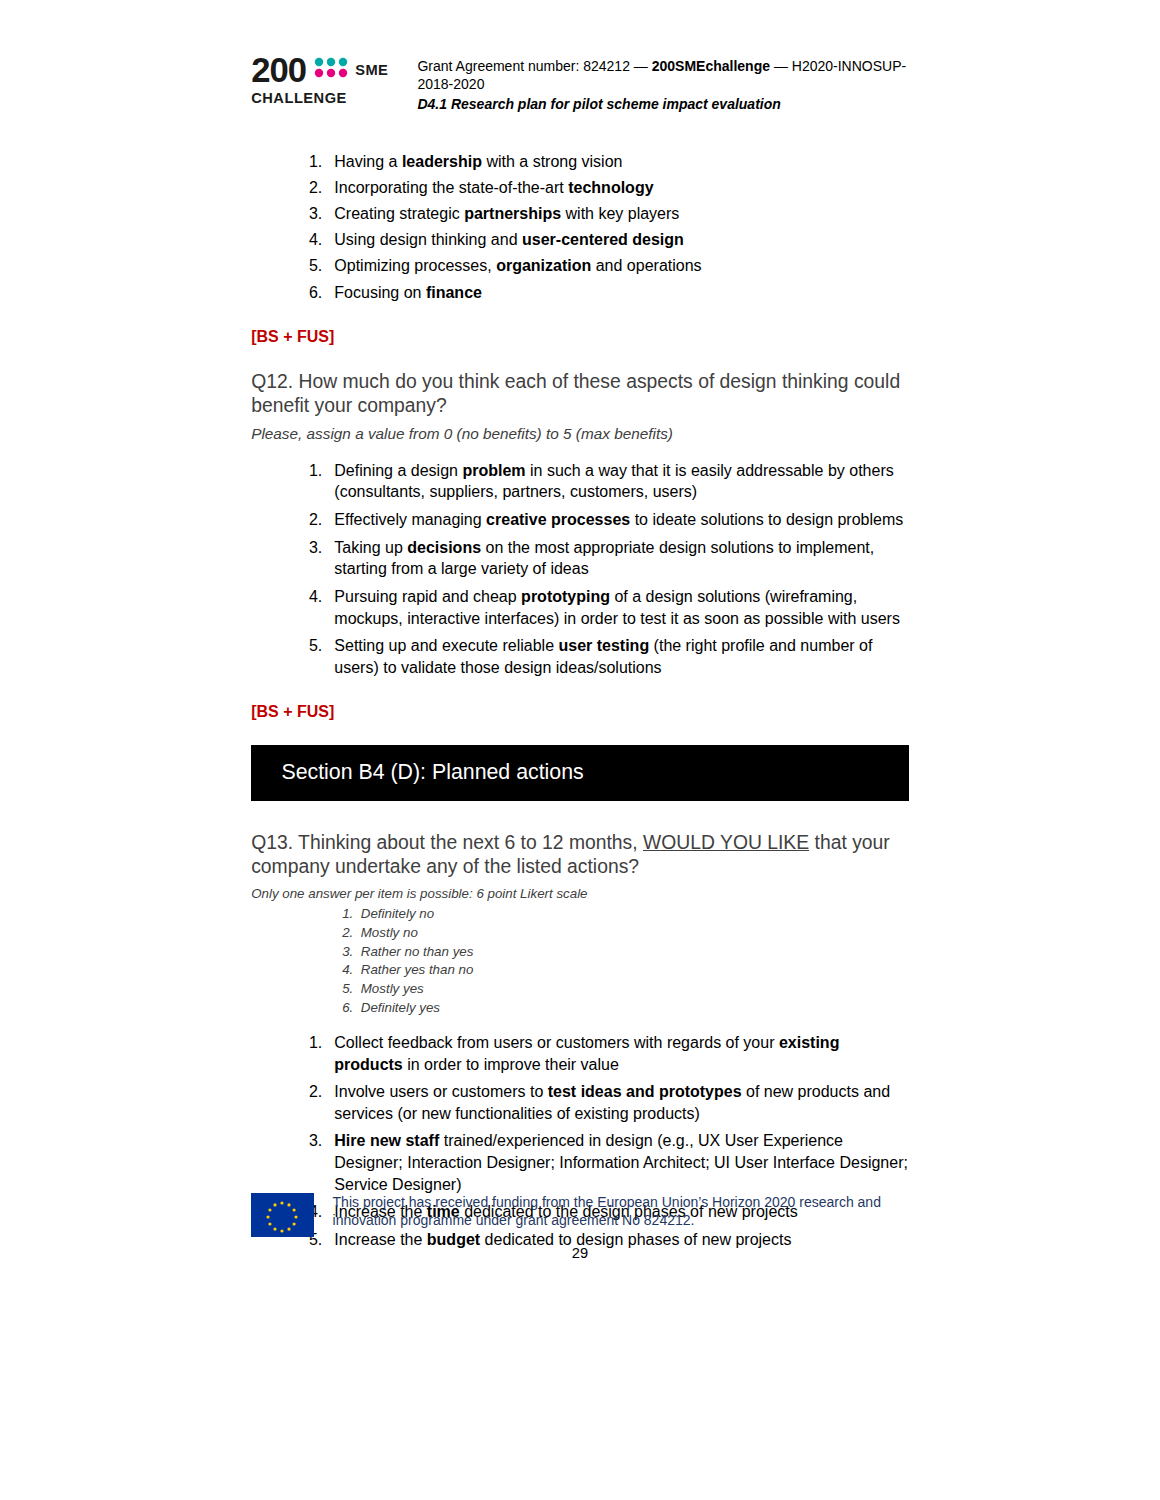200 SME
CHALLENGE
Grant Agreement number: 824212 — 200SMEchallenge — H2020-INNOSUP-2018-2020
D4.1 Research plan for pilot scheme impact evaluation
Having a leadership with a strong vision
Incorporating the state-of-the-art technology
Creating strategic partnerships with key players
Using design thinking and user-centered design
Optimizing processes, organization and operations
Focusing on finance
[BS + FUS]
Q12. How much do you think each of these aspects of design thinking could benefit your company?
Please, assign a value from 0 (no benefits) to 5 (max benefits)
Defining a design problem in such a way that it is easily addressable by others (consultants, suppliers, partners, customers, users)
Effectively managing creative processes to ideate solutions to design problems
Taking up decisions on the most appropriate design solutions to implement, starting from a large variety of ideas
Pursuing rapid and cheap prototyping of a design solutions (wireframing, mockups, interactive interfaces) in order to test it as soon as possible with users
Setting up and execute reliable user testing (the right profile and number of users) to validate those design ideas/solutions
[BS + FUS]
Section B4 (D): Planned actions
Q13. Thinking about the next 6 to 12 months, WOULD YOU LIKE that your company undertake any of the listed actions?
Only one answer per item is possible: 6 point Likert scale
Definitely no
Mostly no
Rather no than yes
Rather yes than no
Mostly yes
Definitely yes
Collect feedback from users or customers with regards of your existing products in order to improve their value
Involve users or customers to test ideas and prototypes of new products and services (or new functionalities of existing products)
Hire new staff trained/experienced in design (e.g., UX User Experience Designer; Interaction Designer; Information Architect; UI User Interface Designer; Service Designer)
Increase the time dedicated to the design phases of new projects
Increase the budget dedicated to design phases of new projects
This project has received funding from the European Union’s Horizon 2020 research and innovation programme under grant agreement No 824212.
29